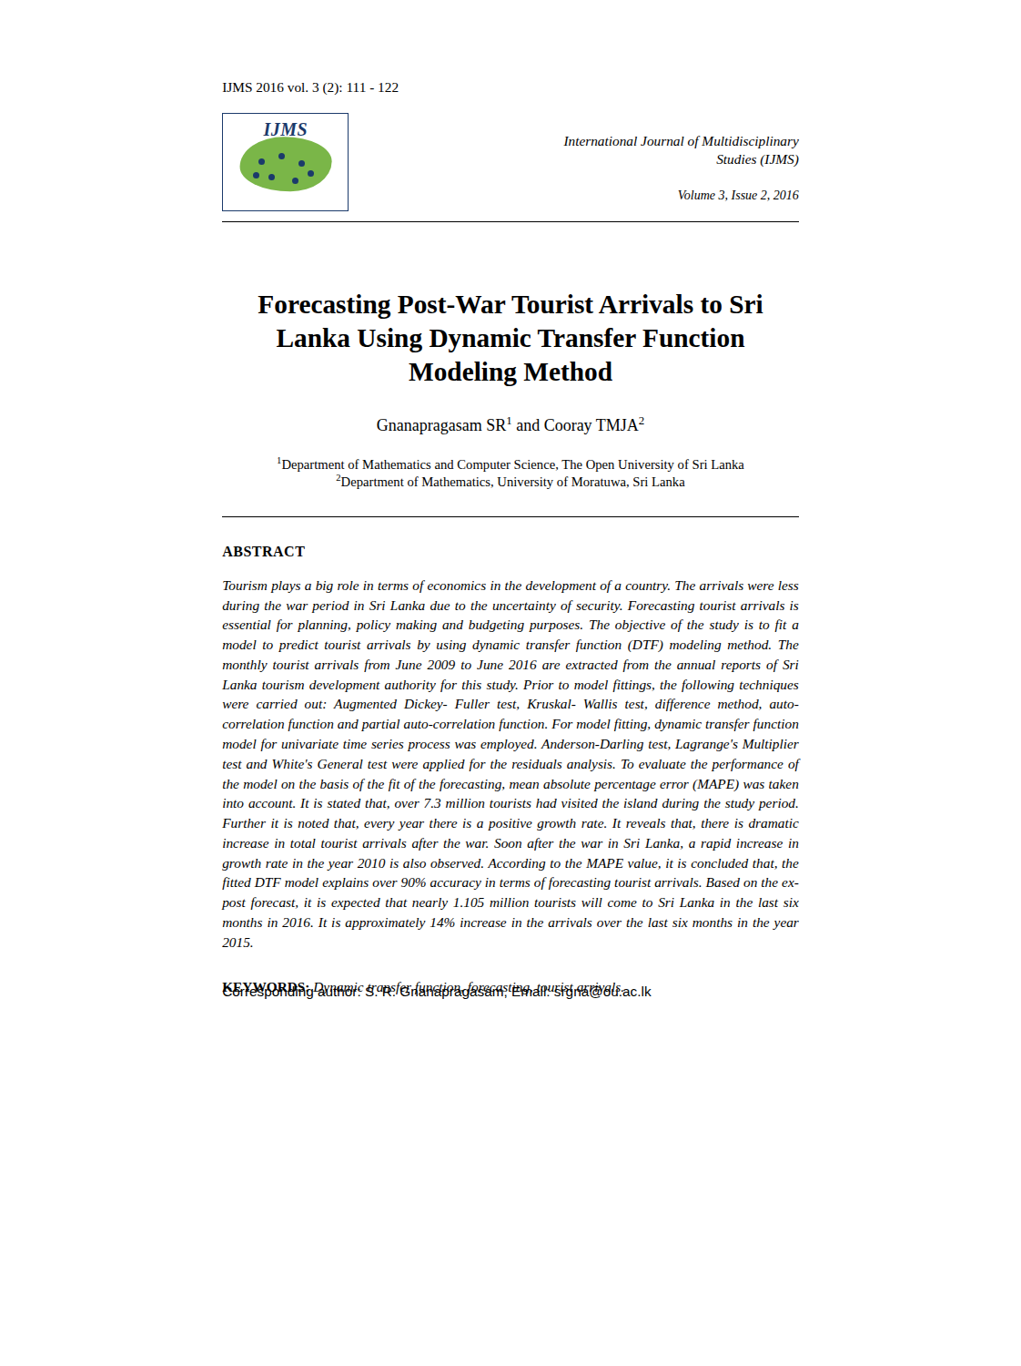IJMS 2016 vol. 3 (2): 111 - 122
IJMS
International Journal of Multidisciplinary
Studies (IJMS)
Volume 3, Issue 2, 2016
Forecasting Post-War Tourist Arrivals to Sri Lanka Using Dynamic Transfer Function Modeling Method
Gnanapragasam SR1 and Cooray TMJA2
1Department of Mathematics and Computer Science, The Open University of Sri Lanka
2Department of Mathematics, University of Moratuwa, Sri Lanka
ABSTRACT
Tourism plays a big role in terms of economics in the development of a country. The arrivals were less during the war period in Sri Lanka due to the uncertainty of security. Forecasting tourist arrivals is essential for planning, policy making and budgeting purposes. The objective of the study is to fit a model to predict tourist arrivals by using dynamic transfer function (DTF) modeling method. The monthly tourist arrivals from June 2009 to June 2016 are extracted from the annual reports of Sri Lanka tourism development authority for this study. Prior to model fittings, the following techniques were carried out: Augmented Dickey- Fuller test, Kruskal- Wallis test, difference method, auto-correlation function and partial auto-correlation function. For model fitting, dynamic transfer function model for univariate time series process was employed. Anderson-Darling test, Lagrange's Multiplier test and White's General test were applied for the residuals analysis. To evaluate the performance of the model on the basis of the fit of the forecasting, mean absolute percentage error (MAPE) was taken into account. It is stated that, over 7.3 million tourists had visited the island during the study period. Further it is noted that, every year there is a positive growth rate. It reveals that, there is dramatic increase in total tourist arrivals after the war. Soon after the war in Sri Lanka, a rapid increase in growth rate in the year 2010 is also observed. According to the MAPE value, it is concluded that, the fitted DTF model explains over 90% accuracy in terms of forecasting tourist arrivals. Based on the ex-post forecast, it is expected that nearly 1.105 million tourists will come to Sri Lanka in the last six months in 2016. It is approximately 14% increase in the arrivals over the last six months in the year 2015.
KEYWORDS: Dynamic transfer function, forecasting, tourist arrivals.
Corresponding author: S. R. Gnanapragasam, Email: srgna@ou.ac.lk